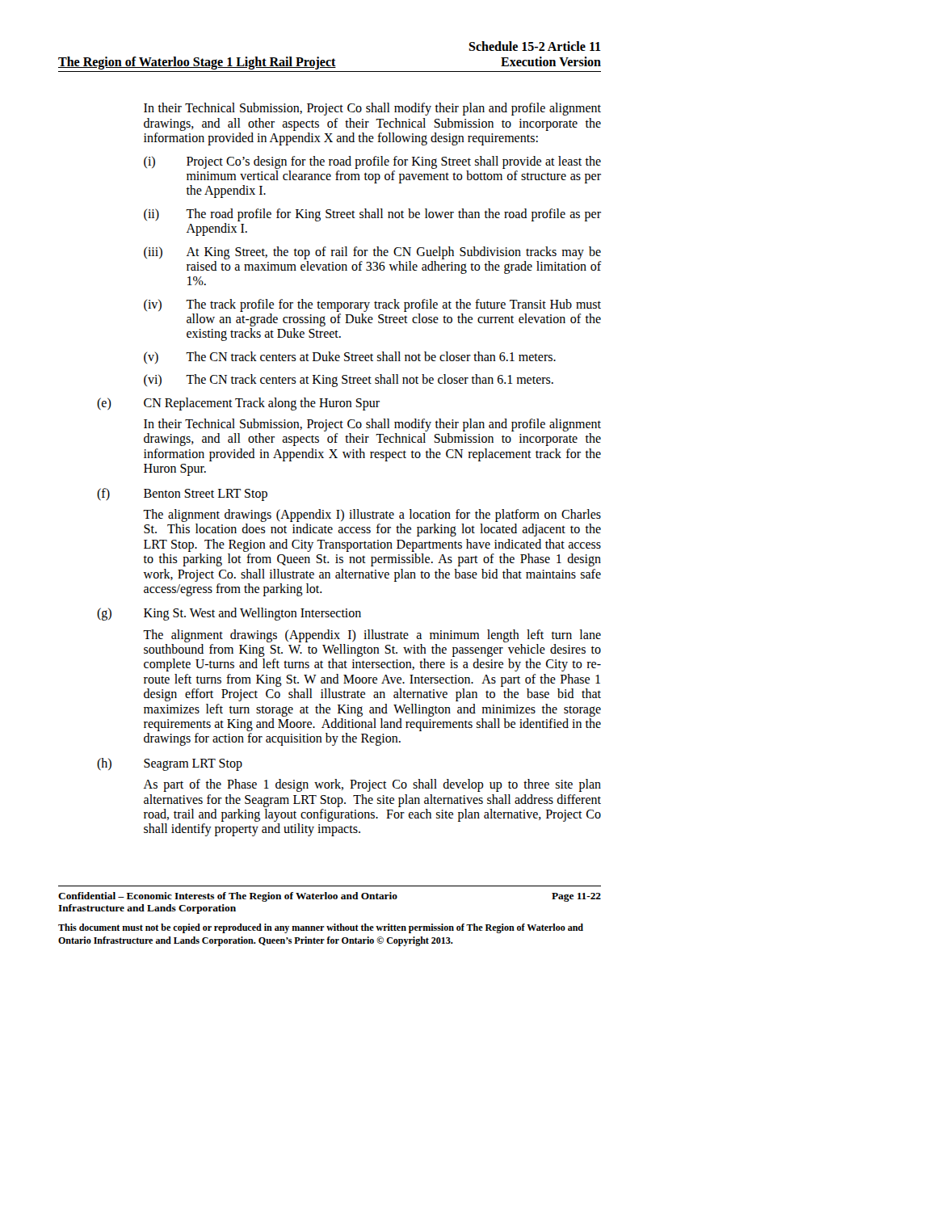The Region of Waterloo Stage 1 Light Rail Project
Schedule 15-2 Article 11
Execution Version
In their Technical Submission, Project Co shall modify their plan and profile alignment drawings, and all other aspects of their Technical Submission to incorporate the information provided in Appendix X and the following design requirements:
(i) Project Co’s design for the road profile for King Street shall provide at least the minimum vertical clearance from top of pavement to bottom of structure as per the Appendix I.
(ii) The road profile for King Street shall not be lower than the road profile as per Appendix I.
(iii) At King Street, the top of rail for the CN Guelph Subdivision tracks may be raised to a maximum elevation of 336 while adhering to the grade limitation of 1%.
(iv) The track profile for the temporary track profile at the future Transit Hub must allow an at-grade crossing of Duke Street close to the current elevation of the existing tracks at Duke Street.
(v) The CN track centers at Duke Street shall not be closer than 6.1 meters.
(vi) The CN track centers at King Street shall not be closer than 6.1 meters.
(e) CN Replacement Track along the Huron Spur
In their Technical Submission, Project Co shall modify their plan and profile alignment drawings, and all other aspects of their Technical Submission to incorporate the information provided in Appendix X with respect to the CN replacement track for the Huron Spur.
(f) Benton Street LRT Stop
The alignment drawings (Appendix I) illustrate a location for the platform on Charles St. This location does not indicate access for the parking lot located adjacent to the LRT Stop. The Region and City Transportation Departments have indicated that access to this parking lot from Queen St. is not permissible. As part of the Phase 1 design work, Project Co. shall illustrate an alternative plan to the base bid that maintains safe access/egress from the parking lot.
(g) King St. West and Wellington Intersection
The alignment drawings (Appendix I) illustrate a minimum length left turn lane southbound from King St. W. to Wellington St. with the passenger vehicle desires to complete U-turns and left turns at that intersection, there is a desire by the City to re-route left turns from King St. W and Moore Ave. Intersection. As part of the Phase 1 design effort Project Co shall illustrate an alternative plan to the base bid that maximizes left turn storage at the King and Wellington and minimizes the storage requirements at King and Moore. Additional land requirements shall be identified in the drawings for action for acquisition by the Region.
(h) Seagram LRT Stop
As part of the Phase 1 design work, Project Co shall develop up to three site plan alternatives for the Seagram LRT Stop. The site plan alternatives shall address different road, trail and parking layout configurations. For each site plan alternative, Project Co shall identify property and utility impacts.
Confidential – Economic Interests of The Region of Waterloo and Ontario Infrastructure and Lands Corporation
Page 11-22
This document must not be copied or reproduced in any manner without the written permission of The Region of Waterloo and Ontario Infrastructure and Lands Corporation. Queen’s Printer for Ontario © Copyright 2013.